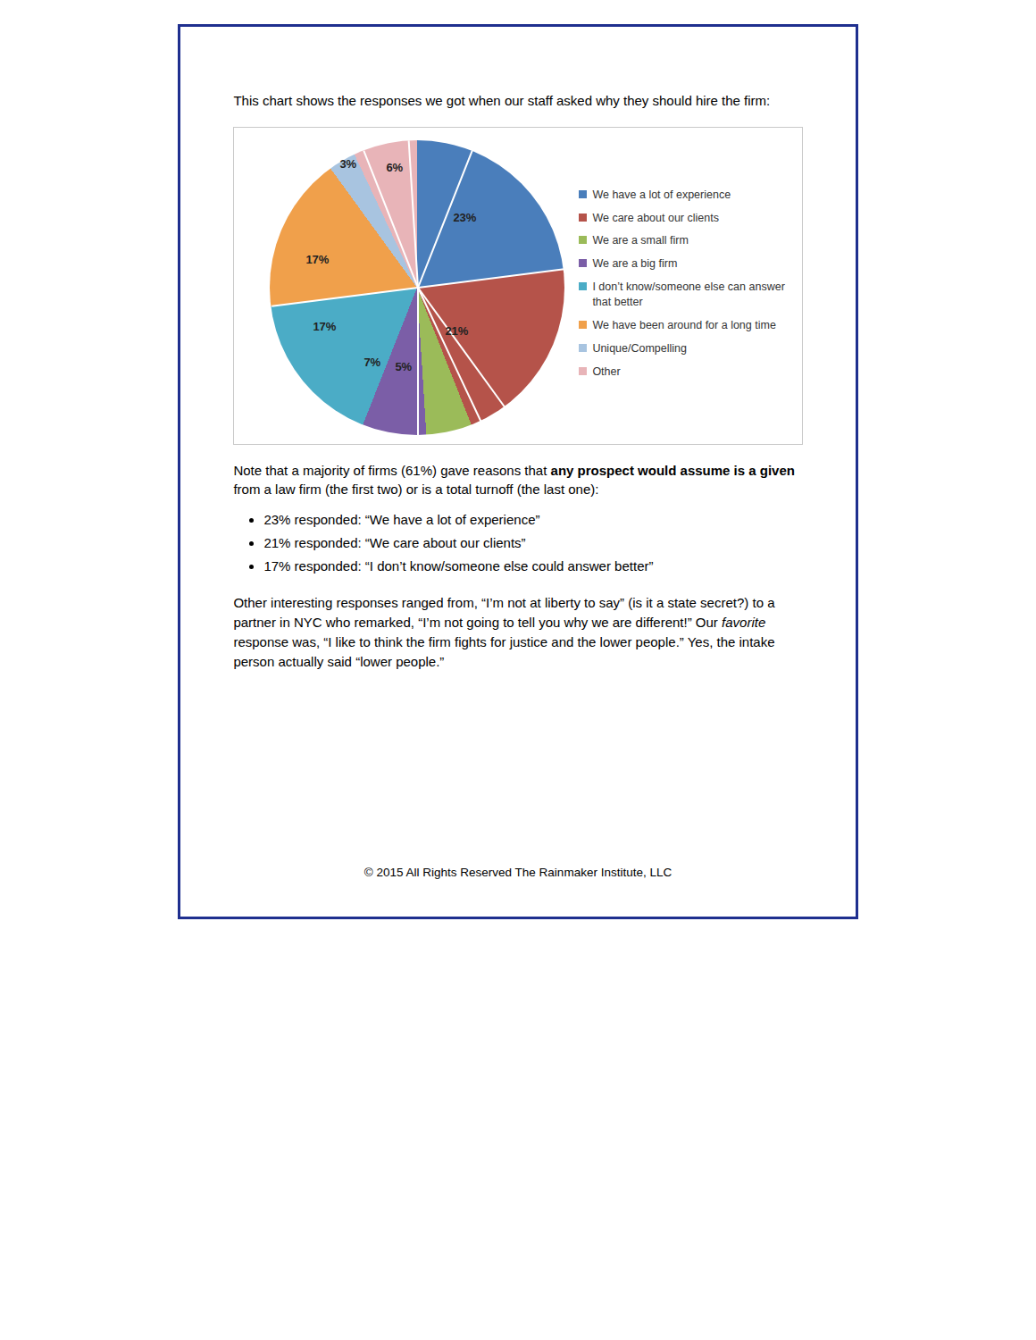This chart shows the responses we got when our staff asked why they should hire the firm:
23% 21% 5% 7% 17% 17% 3% 6%
We have a lot of experience
We care about our clients
We are a small firm
We are a big firm
I don’t know/someone else can answer that better
We have been around for a long time
Unique/Compelling
Other
Note that a majority of firms (61%) gave reasons that any prospect would assume is a given from a law firm (the first two) or is a total turnoff (the last one):
23% responded: “We have a lot of experience”
21% responded: “We care about our clients”
17% responded: “I don’t know/someone else could answer better”
Other interesting responses ranged from, “I’m not at liberty to say” (is it a state secret?) to a partner in NYC who remarked, “I’m not going to tell you why we are different!” Our favorite response was, “I like to think the firm fights for justice and the lower people.” Yes, the intake person actually said “lower people.”
© 2015 All Rights Reserved The Rainmaker Institute, LLC